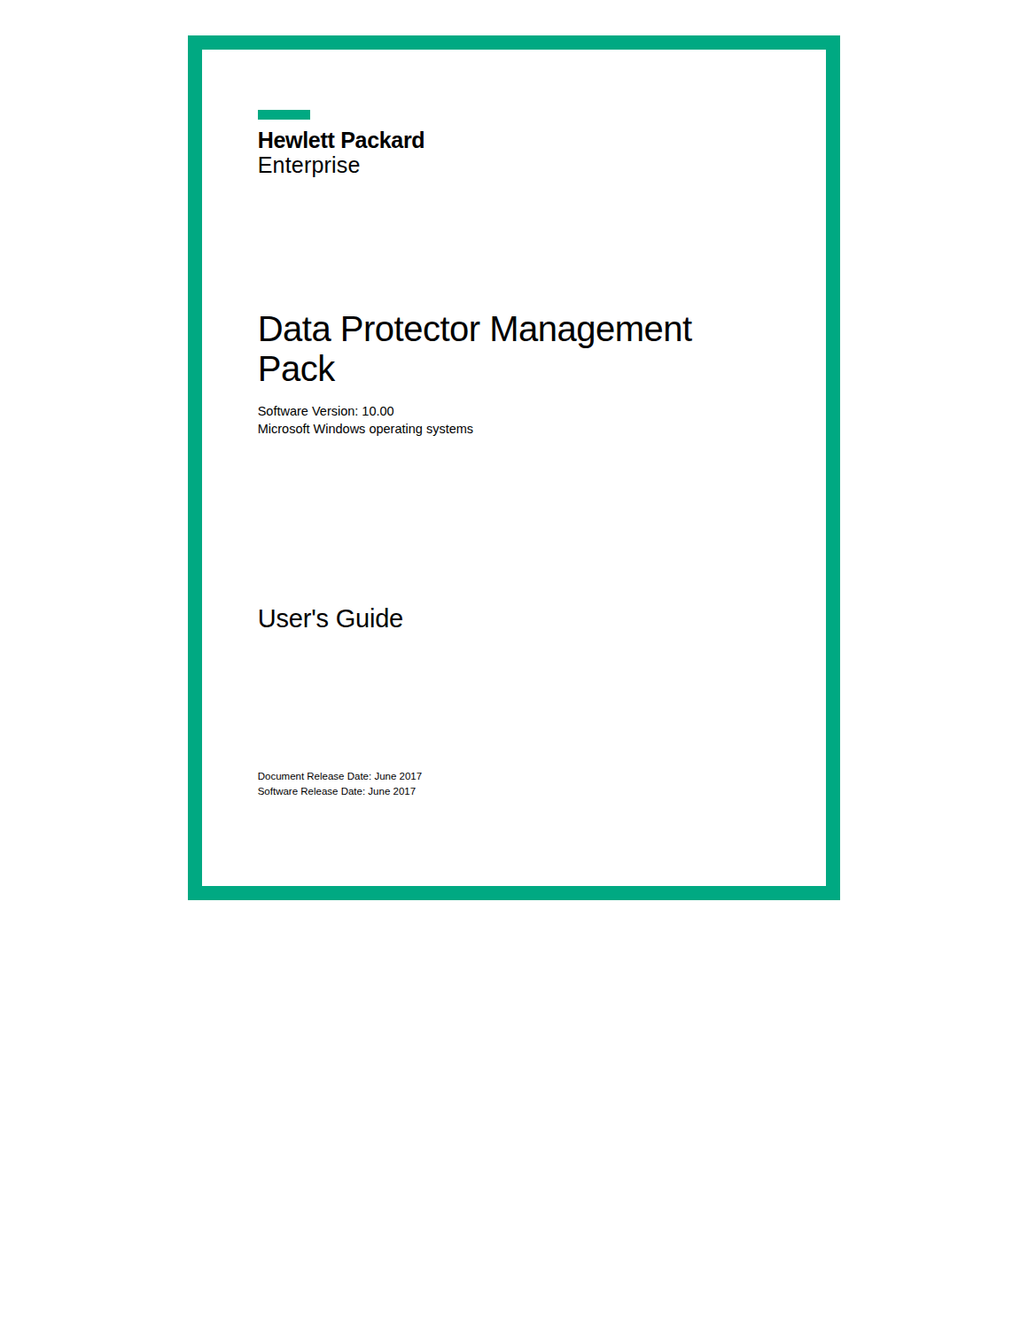Hewlett Packard
Enterprise
Data Protector Management
Pack
Software Version: 10.00
Microsoft Windows operating systems
User's Guide
Document Release Date: June 2017
Software Release Date: June 2017